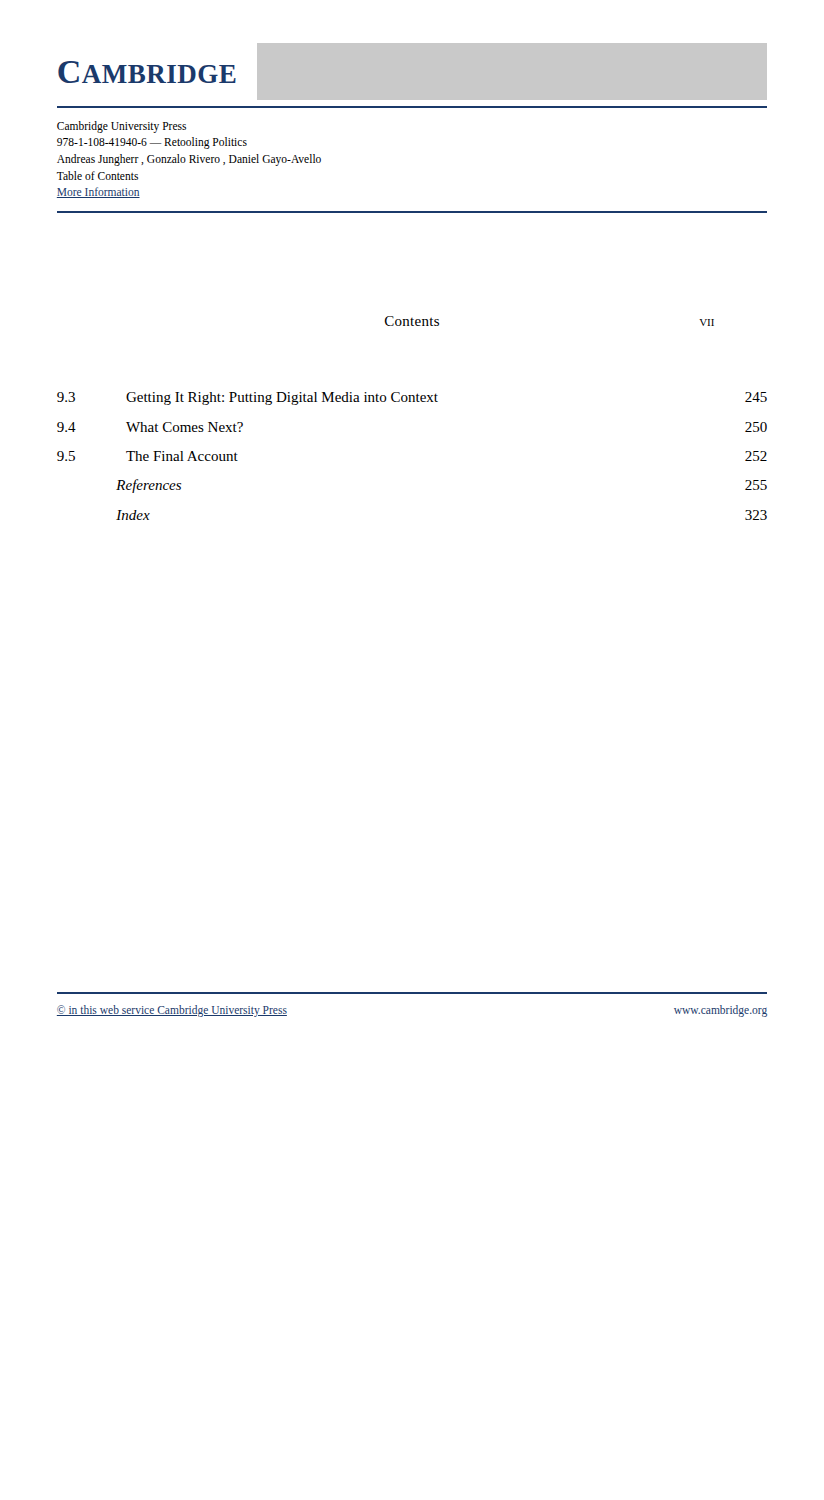CAMBRIDGE
Cambridge University Press
978-1-108-41940-6 — Retooling Politics
Andreas Jungherr , Gonzalo Rivero , Daniel Gayo-Avello
Table of Contents
More Information
Contents vii
| 9.3 | Getting It Right: Putting Digital Media into Context | 245 |
| 9.4 | What Comes Next? | 250 |
| 9.5 | The Final Account | 252 |
| References | | 255 |
| Index | | 323 |
© in this web service Cambridge University Press
www.cambridge.org